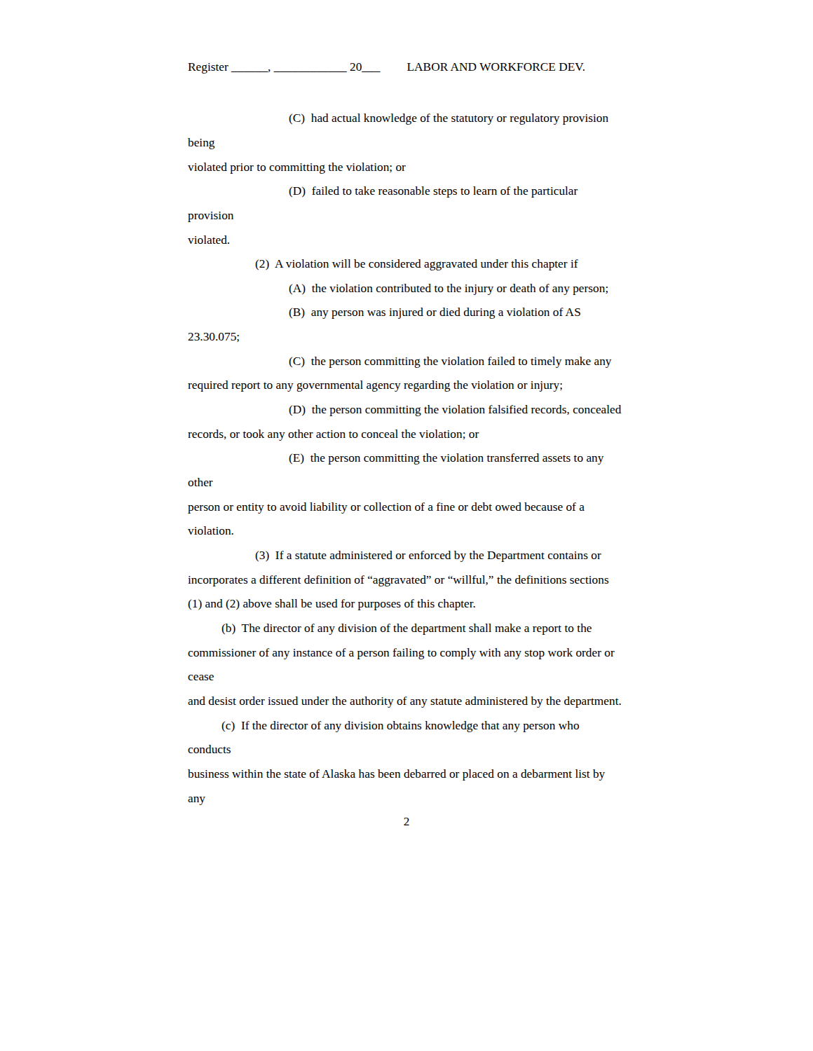Register ______, ____________ 20___LABOR AND WORKFORCE DEV.
(C) had actual knowledge of the statutory or regulatory provision being
violated prior to committing the violation; or
(D) failed to take reasonable steps to learn of the particular provision
violated.
(2) A violation will be considered aggravated under this chapter if
(A) the violation contributed to the injury or death of any person;
(B) any person was injured or died during a violation of AS 23.30.075;
(C) the person committing the violation failed to timely make any
required report to any governmental agency regarding the violation or injury;
(D) the person committing the violation falsified records, concealed
records, or took any other action to conceal the violation; or
(E) the person committing the violation transferred assets to any other
person or entity to avoid liability or collection of a fine or debt owed because of a
violation.
(3) If a statute administered or enforced by the Department contains or
incorporates a different definition of “aggravated” or “willful,” the definitions sections
(1) and (2) above shall be used for purposes of this chapter.
(b) The director of any division of the department shall make a report to the
commissioner of any instance of a person failing to comply with any stop work order or cease
and desist order issued under the authority of any statute administered by the department.
(c) If the director of any division obtains knowledge that any person who conducts
business within the state of Alaska has been debarred or placed on a debarment list by any
2